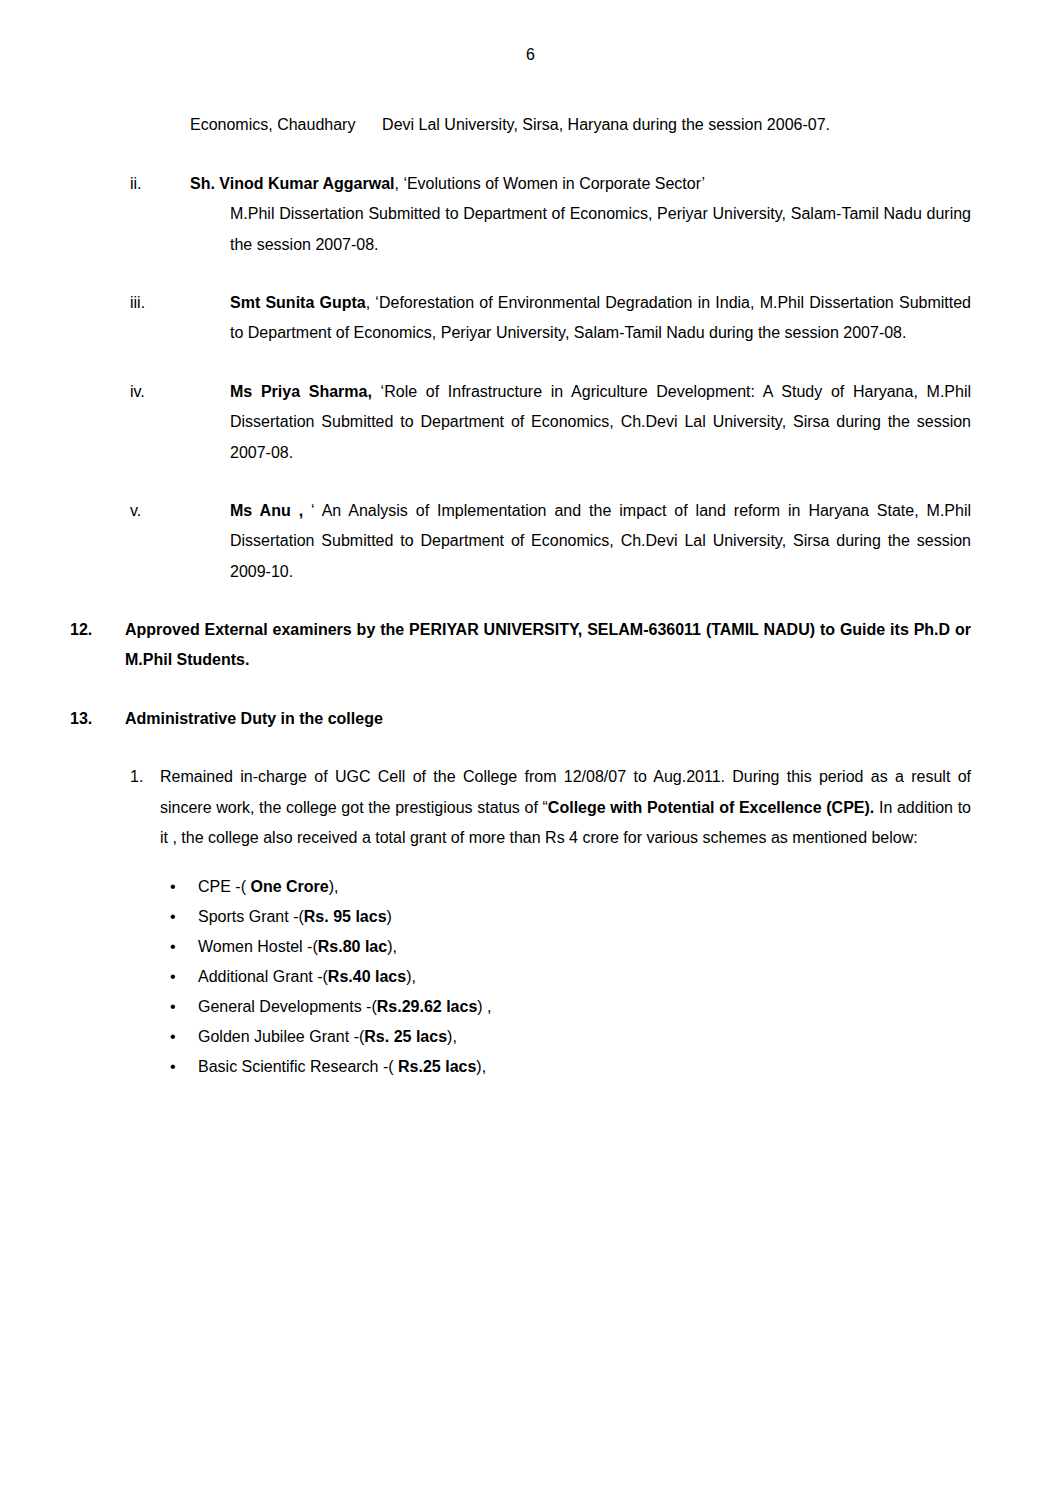6
Economics, Chaudhary Devi Lal University, Sirsa, Haryana during the session 2006-07.
ii.
Sh. Vinod Kumar Aggarwal, ‘Evolutions of Women in Corporate Sector’
M.Phil Dissertation Submitted to Department of Economics, Periyar University, Salam-Tamil Nadu during the session 2007-08.
iii.
Smt Sunita Gupta, ‘Deforestation of Environmental Degradation in India, M.Phil Dissertation Submitted to Department of Economics, Periyar University, Salam-Tamil Nadu during the session 2007-08.
iv.
Ms Priya Sharma, ‘Role of Infrastructure in Agriculture Development: A Study of Haryana, M.Phil Dissertation Submitted to Department of Economics, Ch.Devi Lal University, Sirsa during the session 2007-08.
v.
Ms Anu , ‘ An Analysis of Implementation and the impact of land reform in Haryana State, M.Phil Dissertation Submitted to Department of Economics, Ch.Devi Lal University, Sirsa during the session 2009-10.
12.
Approved External examiners by the PERIYAR UNIVERSITY, SELAM-636011 (TAMIL NADU) to Guide its Ph.D or M.Phil Students.
13.
Administrative Duty in the college
1.
Remained in-charge of UGC Cell of the College from 12/08/07 to Aug.2011. During this period as a result of sincere work, the college got the prestigious status of “College with Potential of Excellence (CPE). In addition to it , the college also received a total grant of more than Rs 4 crore for various schemes as mentioned below:
CPE -( One Crore),
Sports Grant -(Rs. 95 lacs)
Women Hostel -(Rs.80 lac),
Additional Grant -(Rs.40 lacs),
General Developments -(Rs.29.62 lacs) ,
Golden Jubilee Grant -(Rs. 25 lacs),
Basic Scientific Research -( Rs.25 lacs),